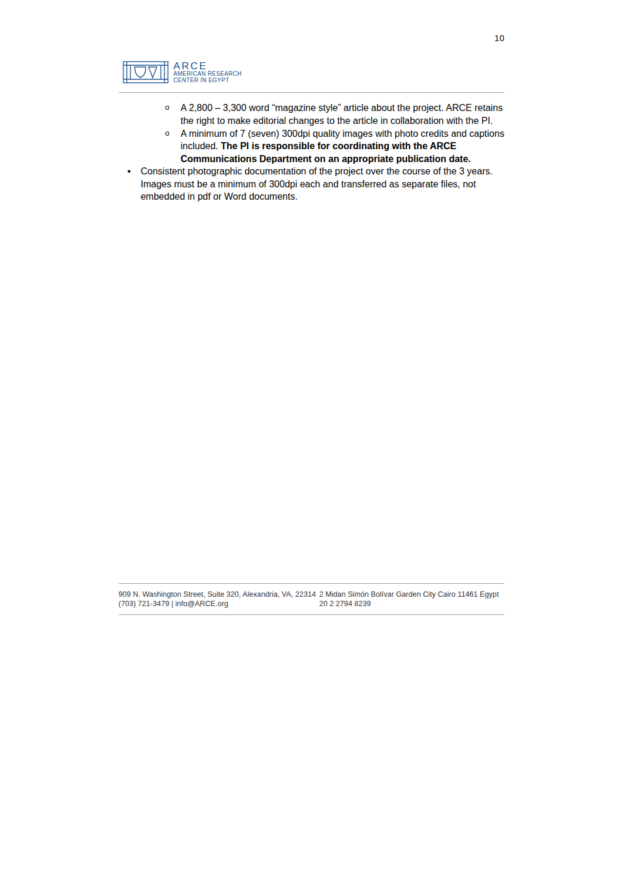10
ARCE
American Research
Center in Egypt
A 2,800 – 3,300 word “magazine style” article about the project. ARCE retains the right to make editorial changes to the article in collaboration with the PI.
A minimum of 7 (seven) 300dpi quality images with photo credits and captions included. The PI is responsible for coordinating with the ARCE Communications Department on an appropriate publication date.
Consistent photographic documentation of the project over the course of the 3 years. Images must be a minimum of 300dpi each and transferred as separate files, not embedded in pdf or Word documents.
909 N. Washington Street, Suite 320, Alexandria, VA, 22314
(703) 721-3479 | info@ARCE.org
2 Midan Simón Bolívar Garden City Cairo 11461 Egypt
20 2 2794 8239